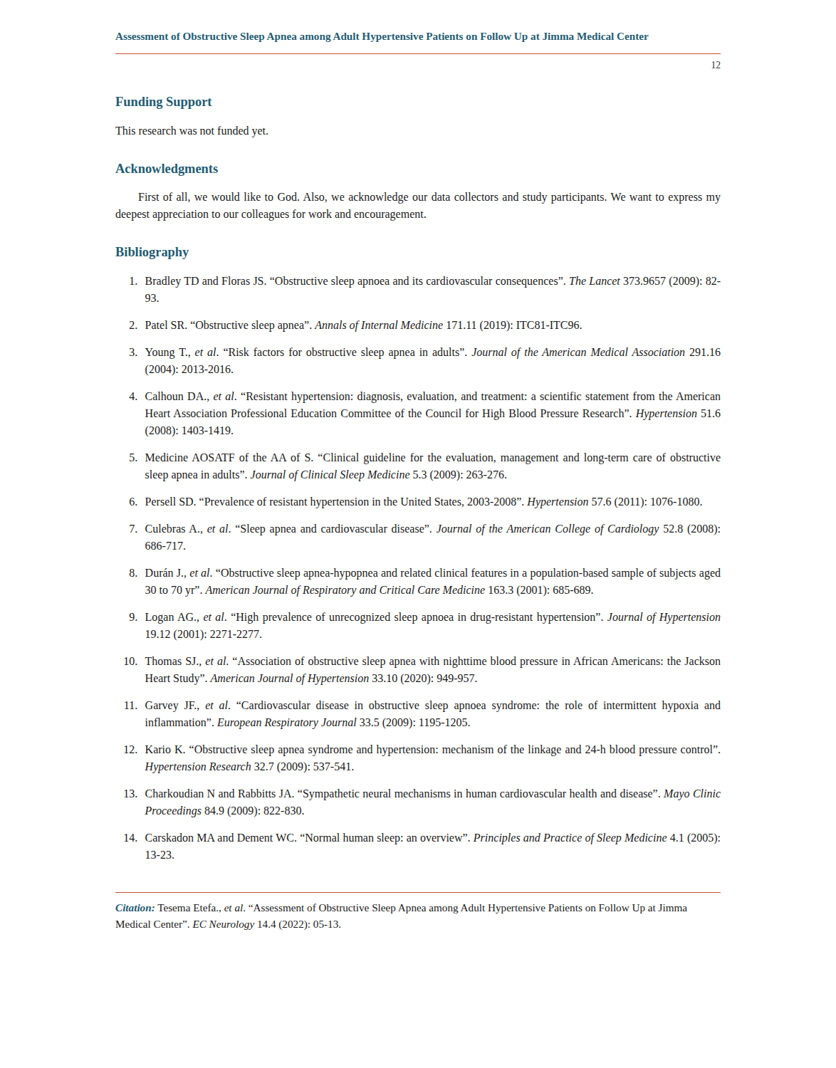Assessment of Obstructive Sleep Apnea among Adult Hypertensive Patients on Follow Up at Jimma Medical Center
12
Funding Support
This research was not funded yet.
Acknowledgments
First of all, we would like to God. Also, we acknowledge our data collectors and study participants. We want to express my deepest appreciation to our colleagues for work and encouragement.
Bibliography
Bradley TD and Floras JS. “Obstructive sleep apnoea and its cardiovascular consequences”. The Lancet 373.9657 (2009): 82-93.
Patel SR. “Obstructive sleep apnea”. Annals of Internal Medicine 171.11 (2019): ITC81-ITC96.
Young T., et al. “Risk factors for obstructive sleep apnea in adults”. Journal of the American Medical Association 291.16 (2004): 2013-2016.
Calhoun DA., et al. “Resistant hypertension: diagnosis, evaluation, and treatment: a scientific statement from the American Heart Association Professional Education Committee of the Council for High Blood Pressure Research”. Hypertension 51.6 (2008): 1403-1419.
Medicine AOSATF of the AA of S. “Clinical guideline for the evaluation, management and long-term care of obstructive sleep apnea in adults”. Journal of Clinical Sleep Medicine 5.3 (2009): 263-276.
Persell SD. “Prevalence of resistant hypertension in the United States, 2003-2008”. Hypertension 57.6 (2011): 1076-1080.
Culebras A., et al. “Sleep apnea and cardiovascular disease”. Journal of the American College of Cardiology 52.8 (2008): 686-717.
Durán J., et al. “Obstructive sleep apnea-hypopnea and related clinical features in a population-based sample of subjects aged 30 to 70 yr”. American Journal of Respiratory and Critical Care Medicine 163.3 (2001): 685-689.
Logan AG., et al. “High prevalence of unrecognized sleep apnoea in drug-resistant hypertension”. Journal of Hypertension 19.12 (2001): 2271-2277.
Thomas SJ., et al. “Association of obstructive sleep apnea with nighttime blood pressure in African Americans: the Jackson Heart Study”. American Journal of Hypertension 33.10 (2020): 949-957.
Garvey JF., et al. “Cardiovascular disease in obstructive sleep apnoea syndrome: the role of intermittent hypoxia and inflammation”. European Respiratory Journal 33.5 (2009): 1195-1205.
Kario K. “Obstructive sleep apnea syndrome and hypertension: mechanism of the linkage and 24-h blood pressure control”. Hypertension Research 32.7 (2009): 537-541.
Charkoudian N and Rabbitts JA. “Sympathetic neural mechanisms in human cardiovascular health and disease”. Mayo Clinic Proceedings 84.9 (2009): 822-830.
Carskadon MA and Dement WC. “Normal human sleep: an overview”. Principles and Practice of Sleep Medicine 4.1 (2005): 13-23.
Citation: Tesema Etefa., et al. “Assessment of Obstructive Sleep Apnea among Adult Hypertensive Patients on Follow Up at Jimma Medical Center”. EC Neurology 14.4 (2022): 05-13.